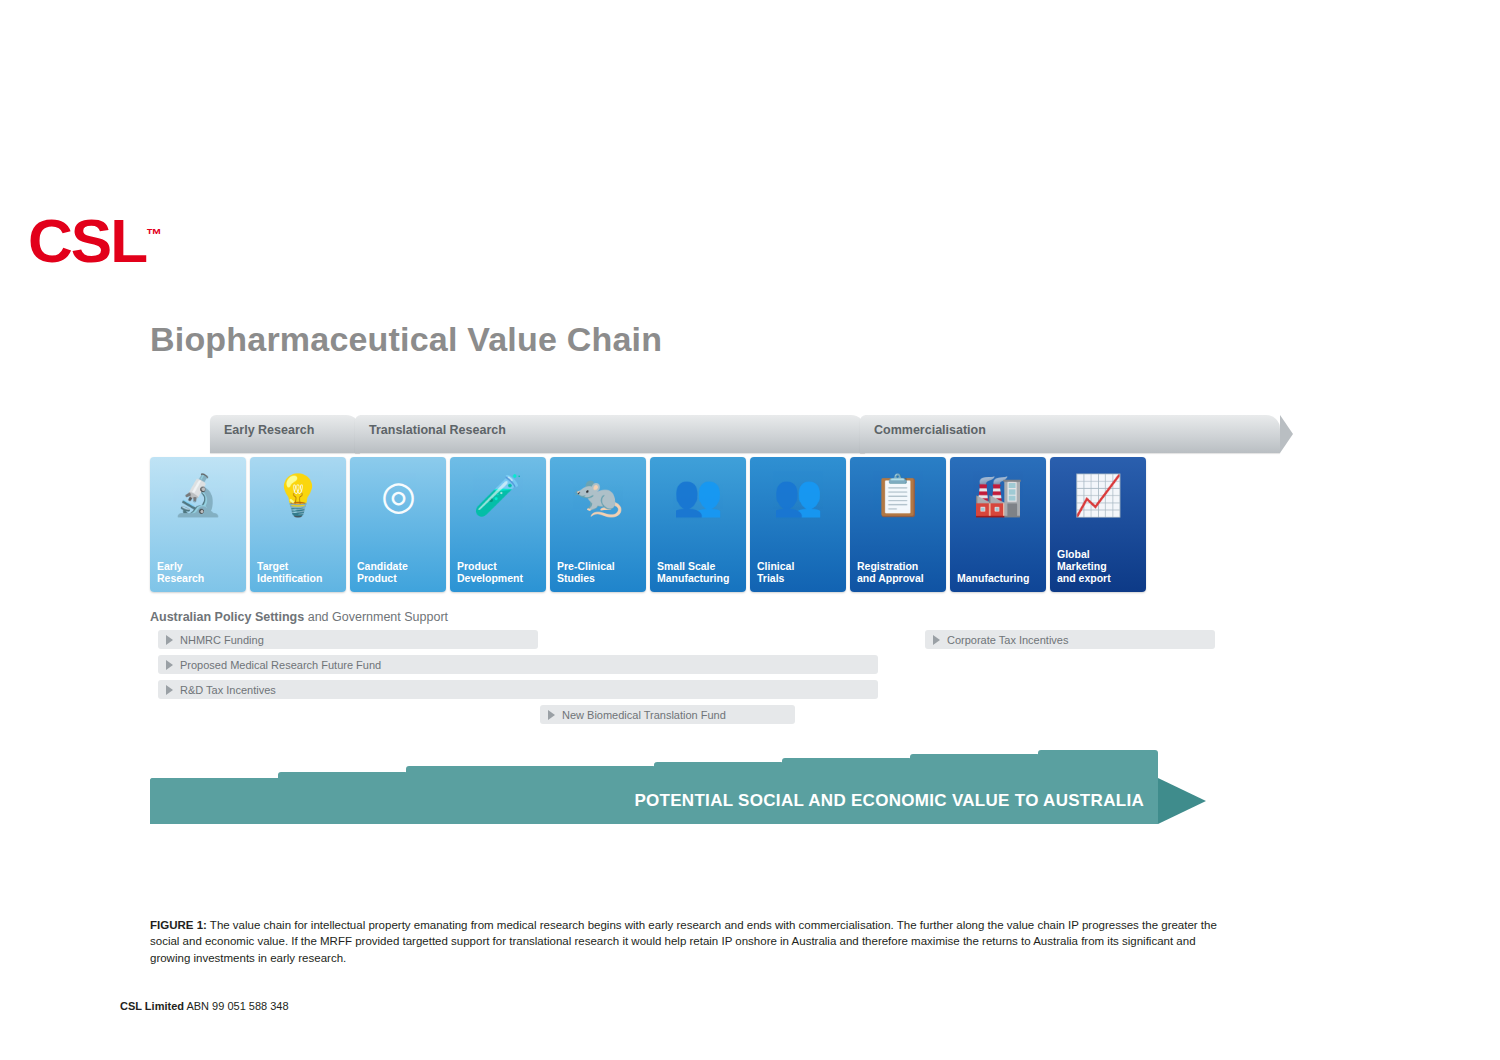CSL™
Biopharmaceutical Value Chain
Early Research
Translational Research
Commercialisation
🔬
Early
Research
💡
Target
Identification
◎
Candidate
Product
🧪
Product
Development
🐀
Pre-Clinical
Studies
👥
Small Scale
Manufacturing
👥
Clinical
Trials
📋
Registration
and Approval
🏭
Manufacturing
📈
Global
Marketing
and export
Australian Policy Settings and Government Support
NHMRC Funding
Proposed Medical Research Future Fund
R&D Tax Incentives
Corporate Tax Incentives
New Biomedical Translation Fund
POTENTIAL SOCIAL AND ECONOMIC VALUE TO AUSTRALIA
FIGURE 1: The value chain for intellectual property emanating from medical research begins with early research and ends with commercialisation. The further along the value chain IP progresses the greater the social and economic value. If the MRFF provided targetted support for translational research it would help retain IP onshore in Australia and therefore maximise the returns to Australia from its significant and growing investments in early research.
CSL Limited ABN 99 051 588 348